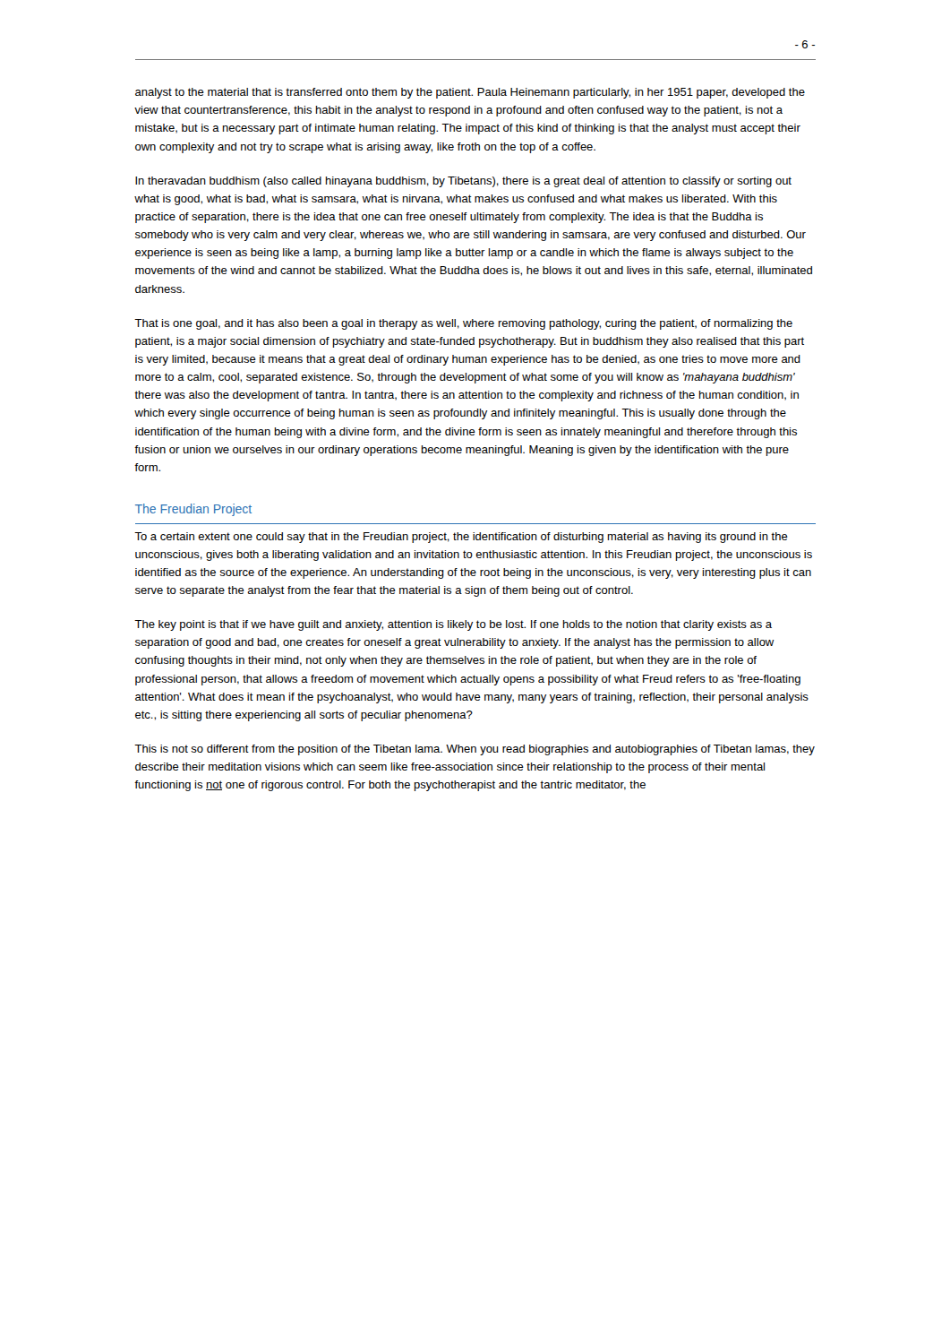- 6 -
analyst to the material that is transferred onto them by the patient. Paula Heinemann particularly, in her 1951 paper, developed the view that countertransference, this habit in the analyst to respond in a profound and often confused way to the patient, is not a mistake, but is a necessary part of intimate human relating. The impact of this kind of thinking is that the analyst must accept their own complexity and not try to scrape what is arising away, like froth on the top of a coffee.
In theravadan buddhism (also called hinayana buddhism, by Tibetans), there is a great deal of attention to classify or sorting out what is good, what is bad, what is samsara, what is nirvana, what makes us confused and what makes us liberated. With this practice of separation, there is the idea that one can free oneself ultimately from complexity. The idea is that the Buddha is somebody who is very calm and very clear, whereas we, who are still wandering in samsara, are very confused and disturbed. Our experience is seen as being like a lamp, a burning lamp like a butter lamp or a candle in which the flame is always subject to the movements of the wind and cannot be stabilized. What the Buddha does is, he blows it out and lives in this safe, eternal, illuminated darkness.
That is one goal, and it has also been a goal in therapy as well, where removing pathology, curing the patient, of normalizing the patient, is a major social dimension of psychiatry and state-funded psychotherapy. But in buddhism they also realised that this part is very limited, because it means that a great deal of ordinary human experience has to be denied, as one tries to move more and more to a calm, cool, separated existence. So, through the development of what some of you will know as 'mahayana buddhism' there was also the development of tantra. In tantra, there is an attention to the complexity and richness of the human condition, in which every single occurrence of being human is seen as profoundly and infinitely meaningful. This is usually done through the identification of the human being with a divine form, and the divine form is seen as innately meaningful and therefore through this fusion or union we ourselves in our ordinary operations become meaningful. Meaning is given by the identification with the pure form.
The Freudian Project
To a certain extent one could say that in the Freudian project, the identification of disturbing material as having its ground in the unconscious, gives both a liberating validation and an invitation to enthusiastic attention. In this Freudian project, the unconscious is identified as the source of the experience. An understanding of the root being in the unconscious, is very, very interesting plus it can serve to separate the analyst from the fear that the material is a sign of them being out of control.
The key point is that if we have guilt and anxiety, attention is likely to be lost. If one holds to the notion that clarity exists as a separation of good and bad, one creates for oneself a great vulnerability to anxiety. If the analyst has the permission to allow confusing thoughts in their mind, not only when they are themselves in the role of patient, but when they are in the role of professional person, that allows a freedom of movement which actually opens a possibility of what Freud refers to as 'free-floating attention'. What does it mean if the psychoanalyst, who would have many, many years of training, reflection, their personal analysis etc., is sitting there experiencing all sorts of peculiar phenomena?
This is not so different from the position of the Tibetan lama. When you read biographies and autobiographies of Tibetan lamas, they describe their meditation visions which can seem like free-association since their relationship to the process of their mental functioning is not one of rigorous control. For both the psychotherapist and the tantric meditator, the